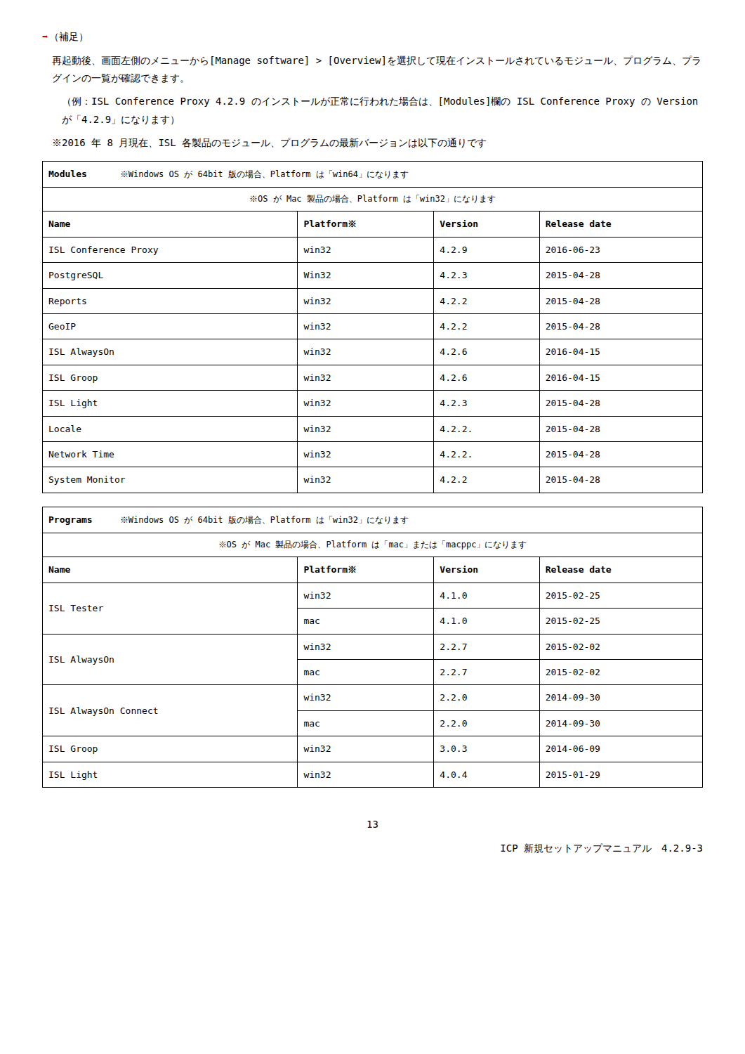➡（補足）
再起動後、画面左側のメニューから[Manage software] > [Overview]を選択して現在インストールされているモジュール、プログラム、プラグインの一覧が確認できます。
（例：ISL Conference Proxy 4.2.9 のインストールが正常に行われた場合は、[Modules]欄の ISL Conference Proxy の Version が「4.2.9」になります）
※2016 年 8 月現在、ISL 各製品のモジュール、プログラムの最新バージョンは以下の通りです
| Modules ※Windows OS が 64bit 版の場合、Platform は「win64」になります |
| ※OS が Mac 製品の場合、Platform は「win32」になります |
| Name | Platform※ | Version | Release date |
| ISL Conference Proxy | win32 | 4.2.9 | 2016-06-23 |
| PostgreSQL | Win32 | 4.2.3 | 2015-04-28 |
| Reports | win32 | 4.2.2 | 2015-04-28 |
| GeoIP | win32 | 4.2.2 | 2015-04-28 |
| ISL AlwaysOn | win32 | 4.2.6 | 2016-04-15 |
| ISL Groop | win32 | 4.2.6 | 2016-04-15 |
| ISL Light | win32 | 4.2.3 | 2015-04-28 |
| Locale | win32 | 4.2.2. | 2015-04-28 |
| Network Time | win32 | 4.2.2. | 2015-04-28 |
| System Monitor | win32 | 4.2.2 | 2015-04-28 |
| Programs ※Windows OS が 64bit 版の場合、Platform は「win32」になります |
| ※OS が Mac 製品の場合、Platform は「mac」または「macppc」になります |
| Name | Platform※ | Version | Release date |
| ISL Tester | win32 | 4.1.0 | 2015-02-25 |
| mac | 4.1.0 | 2015-02-25 |
| ISL AlwaysOn | win32 | 2.2.7 | 2015-02-02 |
| mac | 2.2.7 | 2015-02-02 |
| ISL AlwaysOn Connect | win32 | 2.2.0 | 2014-09-30 |
| mac | 2.2.0 | 2014-09-30 |
| ISL Groop | win32 | 3.0.3 | 2014-06-09 |
| ISL Light | win32 | 4.0.4 | 2015-01-29 |
13
ICP 新規セットアップマニュアル　4.2.9-3